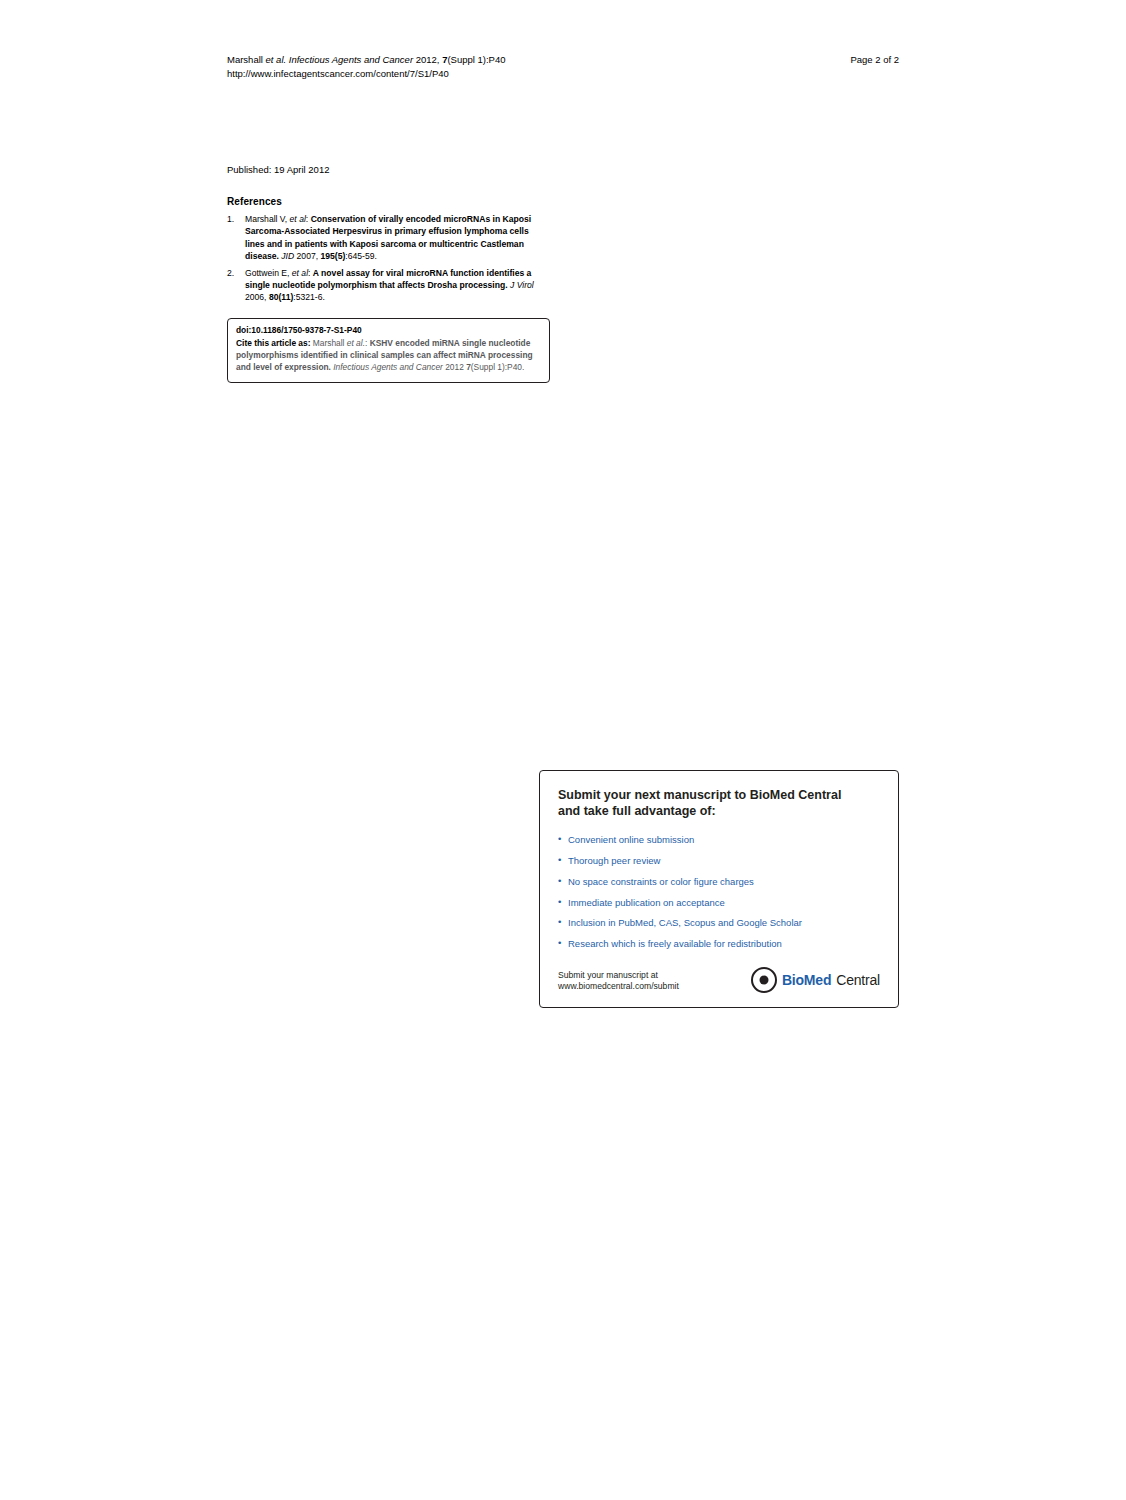Marshall et al. Infectious Agents and Cancer 2012, 7(Suppl 1):P40
http://www.infectagentscancer.com/content/7/S1/P40
Page 2 of 2
Published: 19 April 2012
References
1. Marshall V, et al: Conservation of virally encoded microRNAs in Kaposi Sarcoma-Associated Herpesvirus in primary effusion lymphoma cells lines and in patients with Kaposi sarcoma or multicentric Castleman disease. JID 2007, 195(5):645-59.
2. Gottwein E, et al: A novel assay for viral microRNA function identifies a single nucleotide polymorphism that affects Drosha processing. J Virol 2006, 80(11):5321-6.
doi:10.1186/1750-9378-7-S1-P40
Cite this article as: Marshall et al.: KSHV encoded miRNA single nucleotide polymorphisms identified in clinical samples can affect miRNA processing and level of expression. Infectious Agents and Cancer 2012 7(Suppl 1):P40.
Submit your next manuscript to BioMed Central
and take full advantage of:
Convenient online submission
Thorough peer review
No space constraints or color figure charges
Immediate publication on acceptance
Inclusion in PubMed, CAS, Scopus and Google Scholar
Research which is freely available for redistribution
Submit your manuscript at
www.biomedcentral.com/submit
BioMed Central